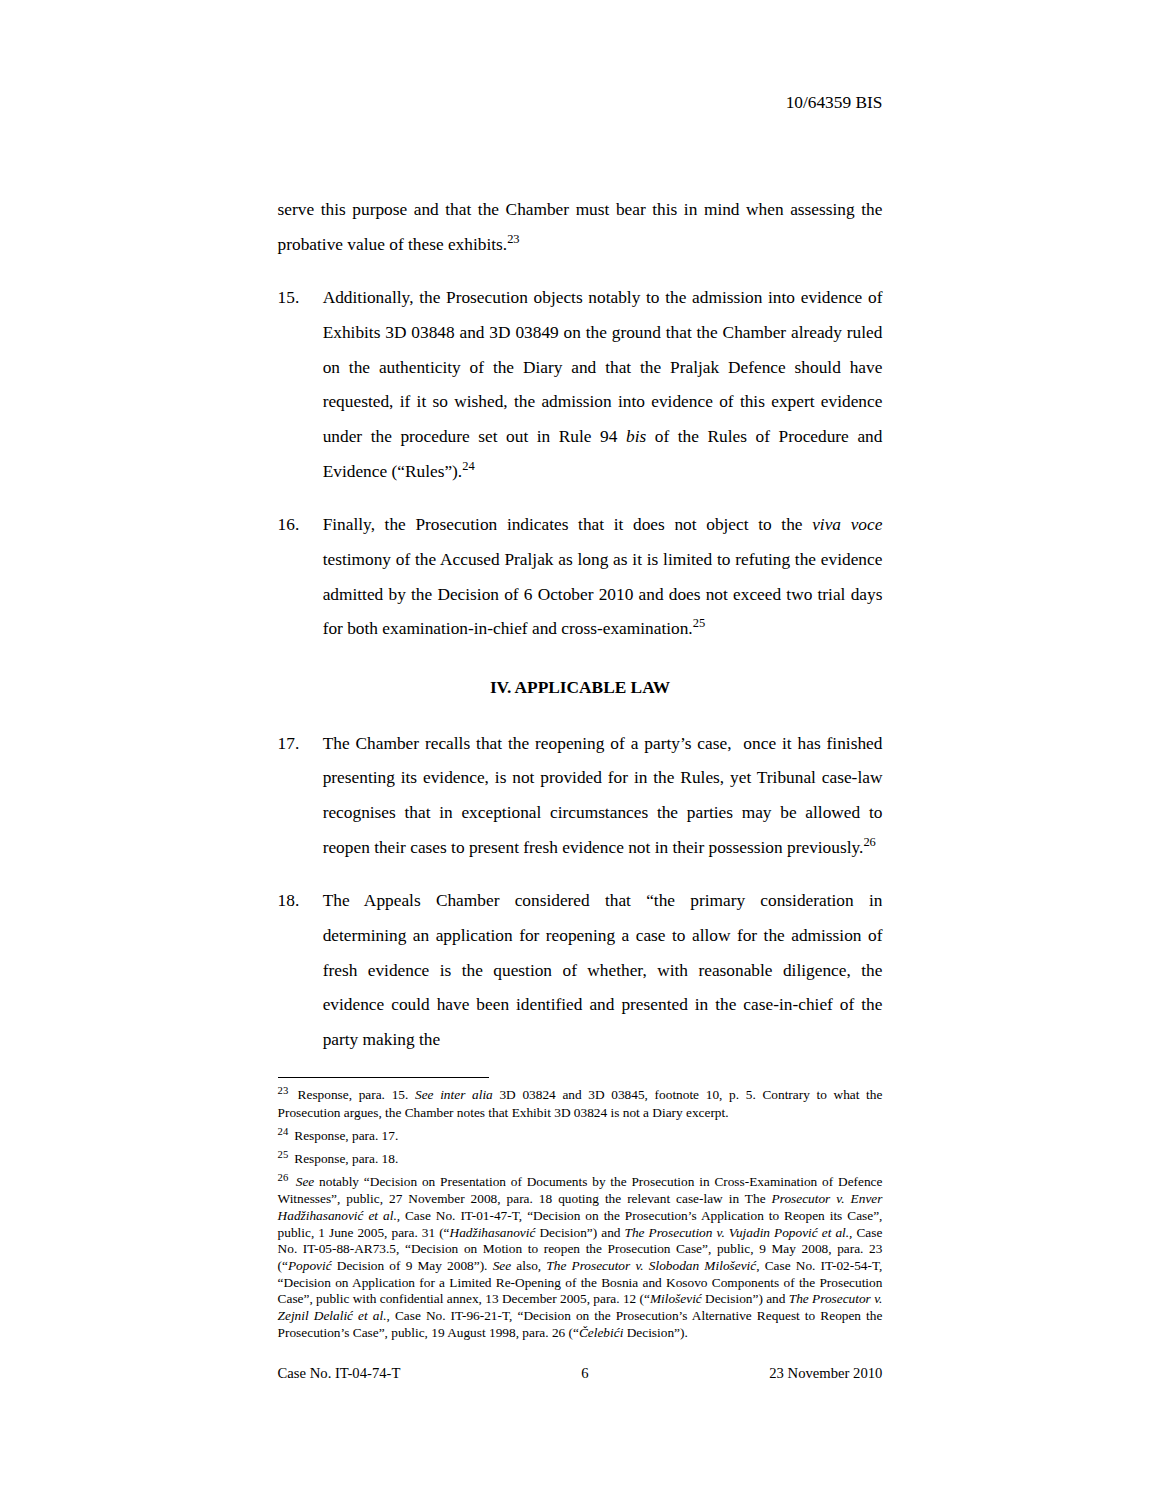10/64359 BIS
serve this purpose and that the Chamber must bear this in mind when assessing the probative value of these exhibits.23
15.
Additionally, the Prosecution objects notably to the admission into evidence of Exhibits 3D 03848 and 3D 03849 on the ground that the Chamber already ruled on the authenticity of the Diary and that the Praljak Defence should have requested, if it so wished, the admission into evidence of this expert evidence under the procedure set out in Rule 94 bis of the Rules of Procedure and Evidence (“Rules”).24
16.
Finally, the Prosecution indicates that it does not object to the viva voce testimony of the Accused Praljak as long as it is limited to refuting the evidence admitted by the Decision of 6 October 2010 and does not exceed two trial days for both examination-in-chief and cross-examination.25
IV. APPLICABLE LAW
17.
The Chamber recalls that the reopening of a party’s case, once it has finished presenting its evidence, is not provided for in the Rules, yet Tribunal case-law recognises that in exceptional circumstances the parties may be allowed to reopen their cases to present fresh evidence not in their possession previously.26
18.
The Appeals Chamber considered that “the primary consideration in determining an application for reopening a case to allow for the admission of fresh evidence is the question of whether, with reasonable diligence, the evidence could have been identified and presented in the case-in-chief of the party making the
23 Response, para. 15. See inter alia 3D 03824 and 3D 03845, footnote 10, p. 5. Contrary to what the Prosecution argues, the Chamber notes that Exhibit 3D 03824 is not a Diary excerpt.
24 Response, para. 17.
25 Response, para. 18.
26 See notably “Decision on Presentation of Documents by the Prosecution in Cross-Examination of Defence Witnesses”, public, 27 November 2008, para. 18 quoting the relevant case-law in The Prosecutor v. Enver Hadžihasanović et al., Case No. IT-01-47-T, “Decision on the Prosecution’s Application to Reopen its Case”, public, 1 June 2005, para. 31 (“Hadžihasanović Decision”) and The Prosecution v. Vujadin Popović et al., Case No. IT-05-88-AR73.5, “Decision on Motion to reopen the Prosecution Case”, public, 9 May 2008, para. 23 (“Popović Decision of 9 May 2008”). See also, The Prosecutor v. Slobodan Milošević, Case No. IT-02-54-T, “Decision on Application for a Limited Re-Opening of the Bosnia and Kosovo Components of the Prosecution Case”, public with confidential annex, 13 December 2005, para. 12 (“Milošević Decision”) and The Prosecutor v. Zejnil Delalić et al., Case No. IT-96-21-T, “Decision on the Prosecution’s Alternative Request to Reopen the Prosecution’s Case”, public, 19 August 1998, para. 26 (“Čelebići Decision”).
Case No. IT-04-74-T
6
23 November 2010